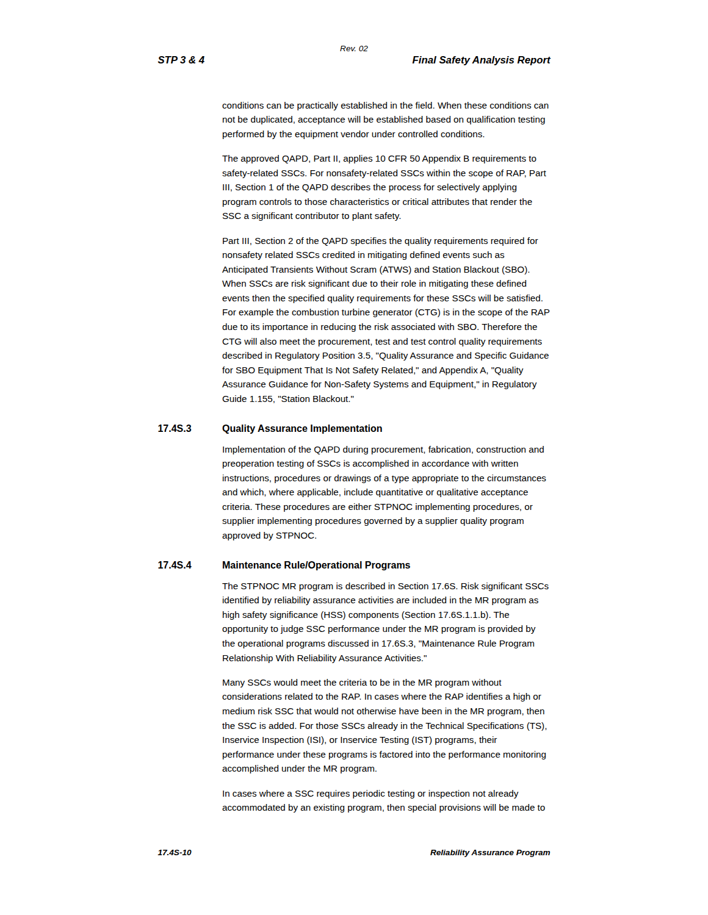Rev. 02
STP 3 & 4 Final Safety Analysis Report
conditions can be practically established in the field. When these conditions can not be duplicated, acceptance will be established based on qualification testing performed by the equipment vendor under controlled conditions.
The approved QAPD, Part II, applies 10 CFR 50 Appendix B requirements to safety-related SSCs. For nonsafety-related SSCs within the scope of RAP, Part III, Section 1 of the QAPD describes the process for selectively applying program controls to those characteristics or critical attributes that render the SSC a significant contributor to plant safety.
Part III, Section 2 of the QAPD specifies the quality requirements required for nonsafety related SSCs credited in mitigating defined events such as Anticipated Transients Without Scram (ATWS) and Station Blackout (SBO). When SSCs are risk significant due to their role in mitigating these defined events then the specified quality requirements for these SSCs will be satisfied. For example the combustion turbine generator (CTG) is in the scope of the RAP due to its importance in reducing the risk associated with SBO. Therefore the CTG will also meet the procurement, test and test control quality requirements described in Regulatory Position 3.5, "Quality Assurance and Specific Guidance for SBO Equipment That Is Not Safety Related," and Appendix A, "Quality Assurance Guidance for Non-Safety Systems and Equipment," in Regulatory Guide 1.155, "Station Blackout."
17.4S.3 Quality Assurance Implementation
Implementation of the QAPD during procurement, fabrication, construction and preoperation testing of SSCs is accomplished in accordance with written instructions, procedures or drawings of a type appropriate to the circumstances and which, where applicable, include quantitative or qualitative acceptance criteria. These procedures are either STPNOC implementing procedures, or supplier implementing procedures governed by a supplier quality program approved by STPNOC.
17.4S.4 Maintenance Rule/Operational Programs
The STPNOC MR program is described in Section 17.6S. Risk significant SSCs identified by reliability assurance activities are included in the MR program as high safety significance (HSS) components (Section 17.6S.1.1.b). The opportunity to judge SSC performance under the MR program is provided by the operational programs discussed in 17.6S.3, "Maintenance Rule Program Relationship With Reliability Assurance Activities."
Many SSCs would meet the criteria to be in the MR program without considerations related to the RAP. In cases where the RAP identifies a high or medium risk SSC that would not otherwise have been in the MR program, then the SSC is added. For those SSCs already in the Technical Specifications (TS), Inservice Inspection (ISI), or Inservice Testing (IST) programs, their performance under these programs is factored into the performance monitoring accomplished under the MR program.
In cases where a SSC requires periodic testing or inspection not already accommodated by an existing program, then special provisions will be made to
17.4S-10 Reliability Assurance Program